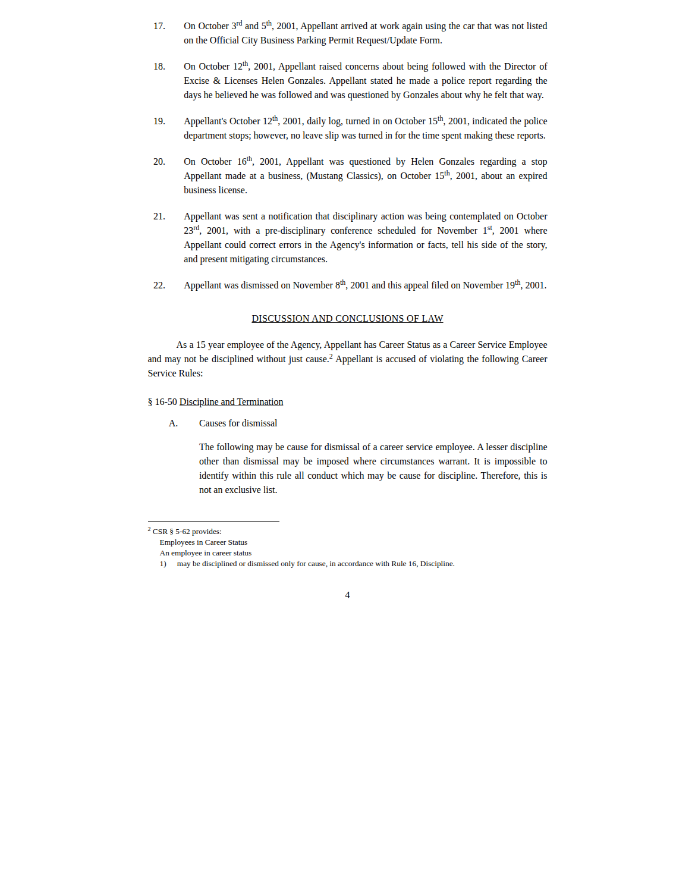17. On October 3rd and 5th, 2001, Appellant arrived at work again using the car that was not listed on the Official City Business Parking Permit Request/Update Form.
18. On October 12th, 2001, Appellant raised concerns about being followed with the Director of Excise & Licenses Helen Gonzales. Appellant stated he made a police report regarding the days he believed he was followed and was questioned by Gonzales about why he felt that way.
19. Appellant's October 12th, 2001, daily log, turned in on October 15th, 2001, indicated the police department stops; however, no leave slip was turned in for the time spent making these reports.
20. On October 16th, 2001, Appellant was questioned by Helen Gonzales regarding a stop Appellant made at a business, (Mustang Classics), on October 15th, 2001, about an expired business license.
21. Appellant was sent a notification that disciplinary action was being contemplated on October 23rd, 2001, with a pre-disciplinary conference scheduled for November 1st, 2001 where Appellant could correct errors in the Agency's information or facts, tell his side of the story, and present mitigating circumstances.
22. Appellant was dismissed on November 8th, 2001 and this appeal filed on November 19th, 2001.
DISCUSSION AND CONCLUSIONS OF LAW
As a 15 year employee of the Agency, Appellant has Career Status as a Career Service Employee and may not be disciplined without just cause.2 Appellant is accused of violating the following Career Service Rules:
§ 16-50 Discipline and Termination
A. Causes for dismissal
The following may be cause for dismissal of a career service employee. A lesser discipline other than dismissal may be imposed where circumstances warrant. It is impossible to identify within this rule all conduct which may be cause for discipline. Therefore, this is not an exclusive list.
2 CSR § 5-62 provides:
Employees in Career Status
An employee in career status
1) may be disciplined or dismissed only for cause, in accordance with Rule 16, Discipline.
4